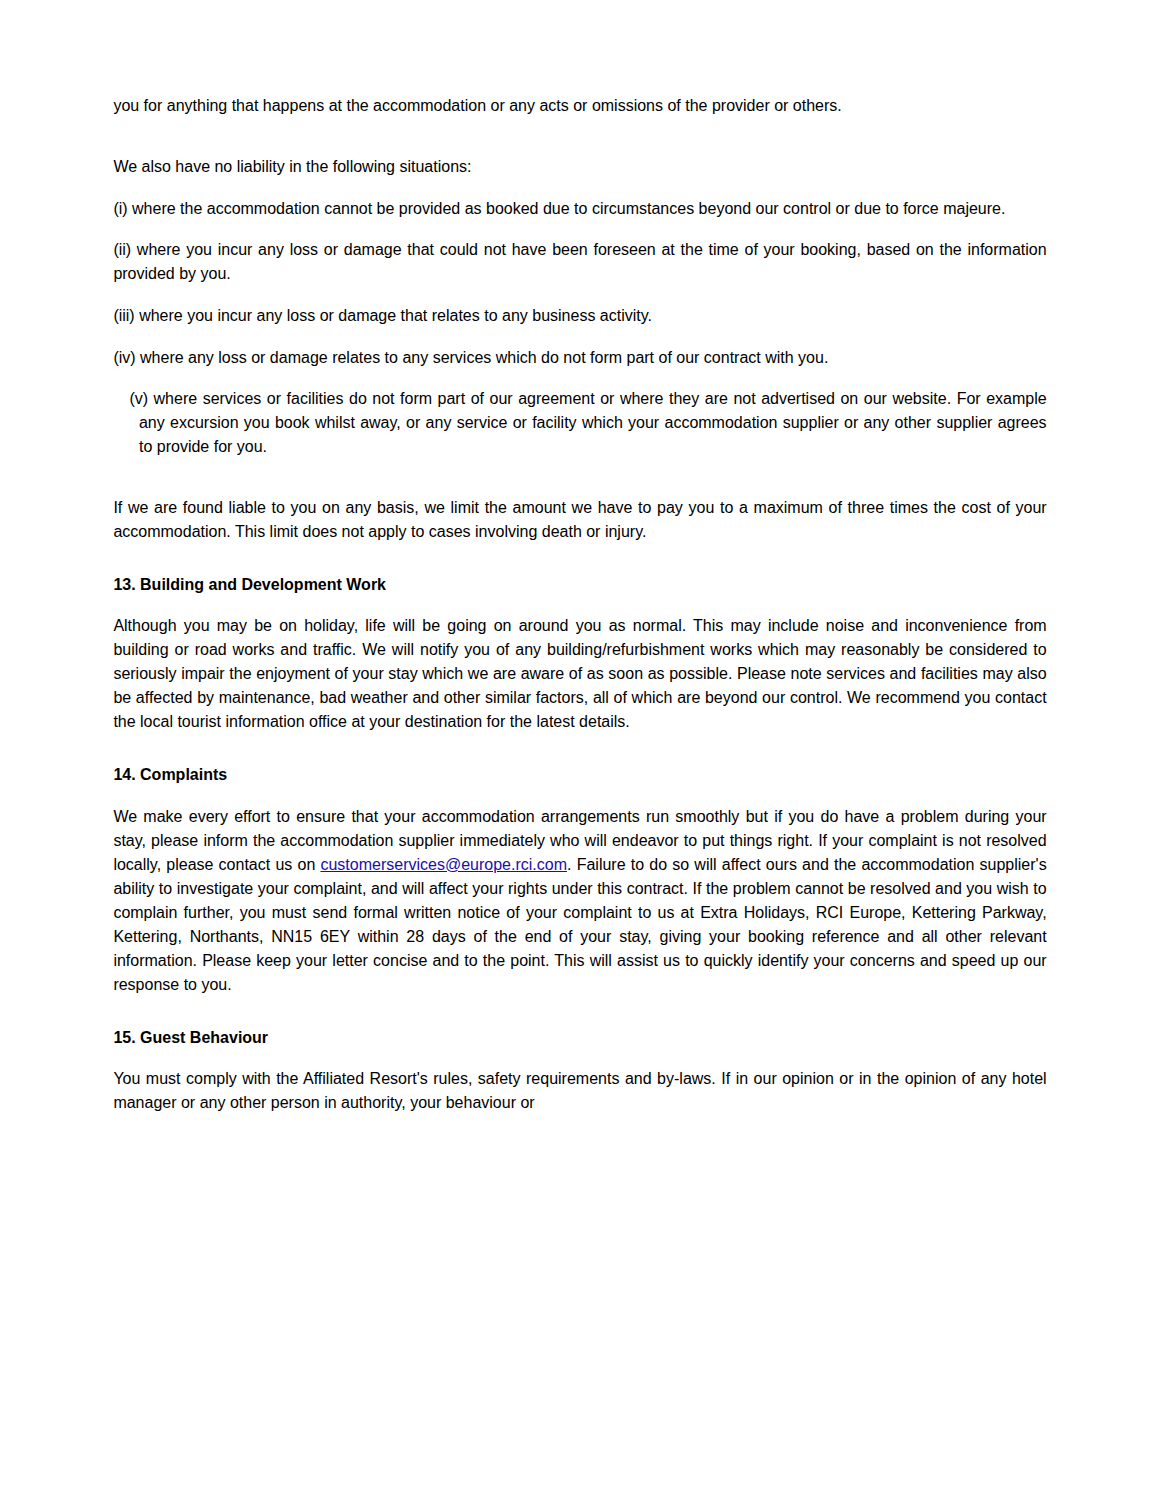you for anything that happens at the accommodation or any acts or omissions of the provider or others.
We also have no liability in the following situations:
(i) where the accommodation cannot be provided as booked due to circumstances beyond our control or due to force majeure.
(ii) where you incur any loss or damage that could not have been foreseen at the time of your booking, based on the information provided by you.
(iii) where you incur any loss or damage that relates to any business activity.
(iv) where any loss or damage relates to any services which do not form part of our contract with you.
(v) where services or facilities do not form part of our agreement or where they are not advertised on our website. For example any excursion you book whilst away, or any service or facility which your accommodation supplier or any other supplier agrees to provide for you.
If we are found liable to you on any basis, we limit the amount we have to pay you to a maximum of three times the cost of your accommodation. This limit does not apply to cases involving death or injury.
13. Building and Development Work
Although you may be on holiday, life will be going on around you as normal. This may include noise and inconvenience from building or road works and traffic. We will notify you of any building/refurbishment works which may reasonably be considered to seriously impair the enjoyment of your stay which we are aware of as soon as possible. Please note services and facilities may also be affected by maintenance, bad weather and other similar factors, all of which are beyond our control. We recommend you contact the local tourist information office at your destination for the latest details.
14. Complaints
We make every effort to ensure that your accommodation arrangements run smoothly but if you do have a problem during your stay, please inform the accommodation supplier immediately who will endeavor to put things right. If your complaint is not resolved locally, please contact us on customerservices@europe.rci.com. Failure to do so will affect ours and the accommodation supplier's ability to investigate your complaint, and will affect your rights under this contract. If the problem cannot be resolved and you wish to complain further, you must send formal written notice of your complaint to us at Extra Holidays, RCI Europe, Kettering Parkway, Kettering, Northants, NN15 6EY within 28 days of the end of your stay, giving your booking reference and all other relevant information. Please keep your letter concise and to the point. This will assist us to quickly identify your concerns and speed up our response to you.
15. Guest Behaviour
You must comply with the Affiliated Resort's rules, safety requirements and by-laws. If in our opinion or in the opinion of any hotel manager or any other person in authority, your behaviour or